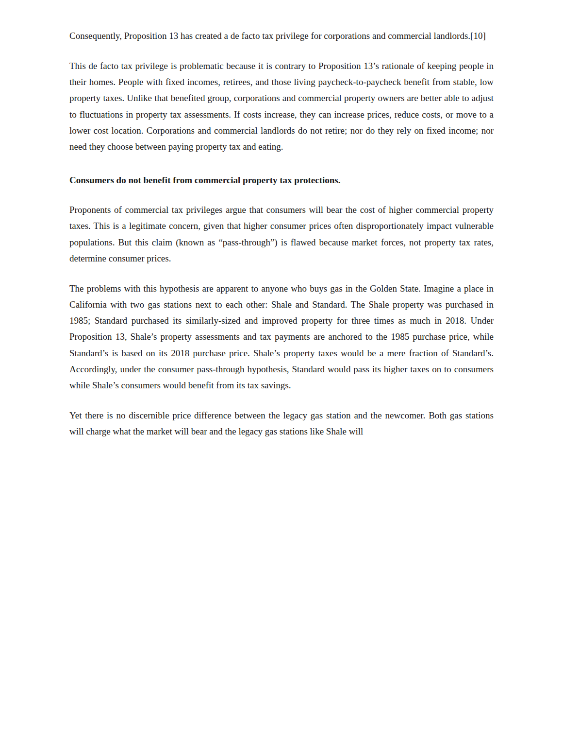Consequently, Proposition 13 has created a de facto tax privilege for corporations and commercial landlords.[10]
This de facto tax privilege is problematic because it is contrary to Proposition 13’s rationale of keeping people in their homes. People with fixed incomes, retirees, and those living paycheck-to-paycheck benefit from stable, low property taxes. Unlike that benefited group, corporations and commercial property owners are better able to adjust to fluctuations in property tax assessments. If costs increase, they can increase prices, reduce costs, or move to a lower cost location. Corporations and commercial landlords do not retire; nor do they rely on fixed income; nor need they choose between paying property tax and eating.
Consumers do not benefit from commercial property tax protections.
Proponents of commercial tax privileges argue that consumers will bear the cost of higher commercial property taxes. This is a legitimate concern, given that higher consumer prices often disproportionately impact vulnerable populations. But this claim (known as “pass-through”) is flawed because market forces, not property tax rates, determine consumer prices.
The problems with this hypothesis are apparent to anyone who buys gas in the Golden State. Imagine a place in California with two gas stations next to each other: Shale and Standard. The Shale property was purchased in 1985; Standard purchased its similarly-sized and improved property for three times as much in 2018. Under Proposition 13, Shale’s property assessments and tax payments are anchored to the 1985 purchase price, while Standard’s is based on its 2018 purchase price. Shale’s property taxes would be a mere fraction of Standard’s. Accordingly, under the consumer pass-through hypothesis, Standard would pass its higher taxes on to consumers while Shale’s consumers would benefit from its tax savings.
Yet there is no discernible price difference between the legacy gas station and the newcomer. Both gas stations will charge what the market will bear and the legacy gas stations like Shale will